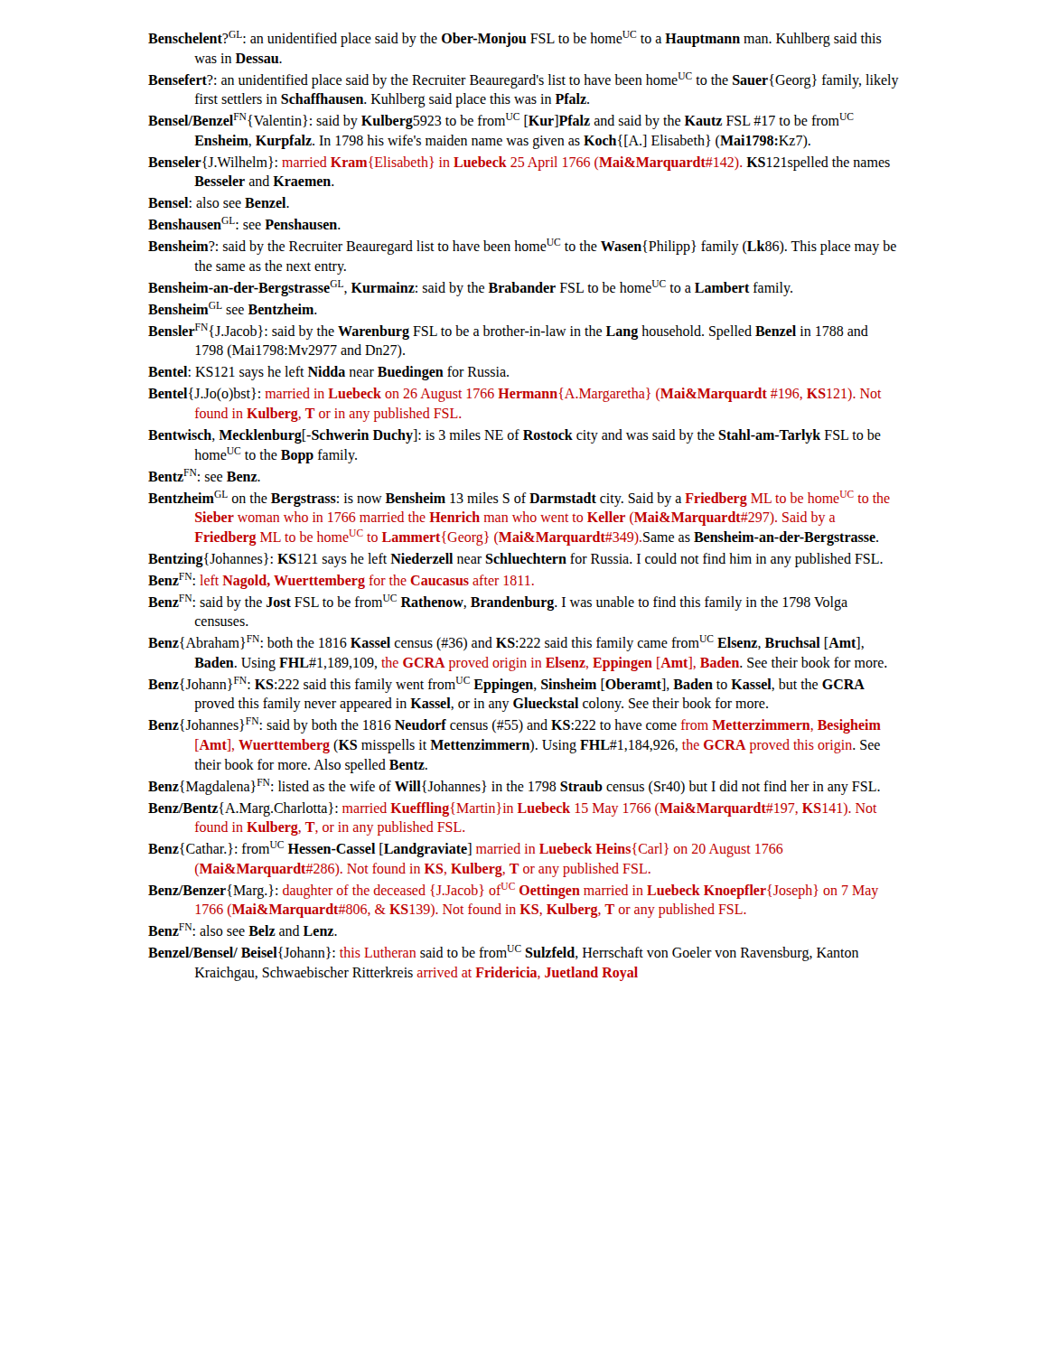Benschelent?GL: an unidentified place said by the Ober-Monjou FSL to be homeUC to a Hauptmann man. Kuhlberg said this was in Dessau.
Bensefert?: an unidentified place said by the Recruiter Beauregard's list to have been homeUC to the Sauer{Georg} family, likely first settlers in Schaffhausen. Kuhlberg said place this was in Pfalz.
Bensel/BenzelFN{Valentin}: said by Kulberg5923 to be fromUC [Kur]Pfalz and said by the Kautz FSL #17 to be fromUC Ensheim, Kurpfalz. In 1798 his wife's maiden name was given as Koch{[A.] Elisabeth} (Mai1798: Kz7).
Benseler{J.Wilhelm}: married Kram{Elisabeth} in Luebeck 25 April 1766 (Mai&Marquardt#142). KS121spelled the names Besseler and Kraemen.
Bensel: also see Benzel.
BenshausenGL: see Penshausen.
Bensheim?: said by the Recruiter Beauregard list to have been homeUC to the Wasen{Philipp} family (Lk86). This place may be the same as the next entry.
Bensheim-an-der-BergstrasseGL, Kurmainz: said by the Brabander FSL to be homeUC to a Lambert family.
BensheimGL see Bentzheim.
BenslerFN{J.Jacob}: said by the Warenburg FSL to be a brother-in-law in the Lang household. Spelled Benzel in 1788 and 1798 (Mai1798:Mv2977 and Dn27).
Bentel: KS121 says he left Nidda near Buedingen for Russia.
Bentel{J.Jo(o)bst}: married in Luebeck on 26 August 1766 Hermann{A.Margaretha} (Mai&Marquardt #196, KS121). Not found in Kulberg, T or in any published FSL.
Bentwisch, Mecklenburg[-Schwerin Duchy]: is 3 miles NE of Rostock city and was said by the Stahl-am-Tarlyk FSL to be homeUC to the Bopp family.
BentzFN: see Benz.
BentzheimGL on the Bergstrass: is now Bensheim 13 miles S of Darmstadt city. Said by a Friedberg ML to be homeUC to the Sieber woman who in 1766 married the Henrich man who went to Keller (Mai&Marquardt#297). Said by a Friedberg ML to be homeUC to Lammert{Georg} (Mai&Marquardt#349). Same as Bensheim-an-der-Bergstrasse.
Bentzing{Johannes}: KS121 says he left Niederzell near Schluechtern for Russia. I could not find him in any published FSL.
BenzFN: left Nagold, Wuerttemberg for the Caucasus after 1811.
BenzFN: said by the Jost FSL to be fromUC Rathenow, Brandenburg. I was unable to find this family in the 1798 Volga censuses.
Benz{Abraham}FN: both the 1816 Kassel census (#36) and KS:222 said this family came fromUC Elsenz, Bruchsal [Amt], Baden. Using FHL#1,189,109, the GCRA proved origin in Elsenz, Eppingen [Amt], Baden. See their book for more.
Benz{Johann}FN: KS:222 said this family went fromUC Eppingen, Sinsheim [Oberamt], Baden to Kassel, but the GCRA proved this family never appeared in Kassel, or in any Glueckstal colony. See their book for more.
Benz{Johannes}FN: said by both the 1816 Neudorf census (#55) and KS:222 to have come from Metterzimmern, Besigheim [Amt], Wuerttemberg (KS misspells it Mettenzimmern). Using FHL#1,184,926, the GCRA proved this origin. See their book for more. Also spelled Bentz.
Benz{Magdalena}FN: listed as the wife of Will{Johannes} in the 1798 Straub census (Sr40) but I did not find her in any FSL.
Benz/Bentz{A.Marg.Charlotta}: married Kueffling{Martin}in Luebeck 15 May 1766 (Mai&Marquardt#197, KS141). Not found in Kulberg, T, or in any published FSL.
Benz{Cathar.}: fromUC Hessen-Cassel [Landgraviate] married in Luebeck Heins{Carl} on 20 August 1766 (Mai&Marquardt#286). Not found in KS, Kulberg, T or any published FSL.
Benz/Benzer{Marg.}: daughter of the deceased {J.Jacob} ofUC Oettingen married in Luebeck Knoepfler{Joseph} on 7 May 1766 (Mai&Marquardt#806, & KS139). Not found in KS, Kulberg, T or any published FSL.
BenzFN: also see Belz and Lenz.
Benzel/Bensel/ Beisel{Johann}: this Lutheran said to be fromUC Sulzfeld, Herrschaft von Goeler von Ravensburg, Kanton Kraichgau, Schwaebischer Ritterkreis arrived at Fridericia, Juetland Royal